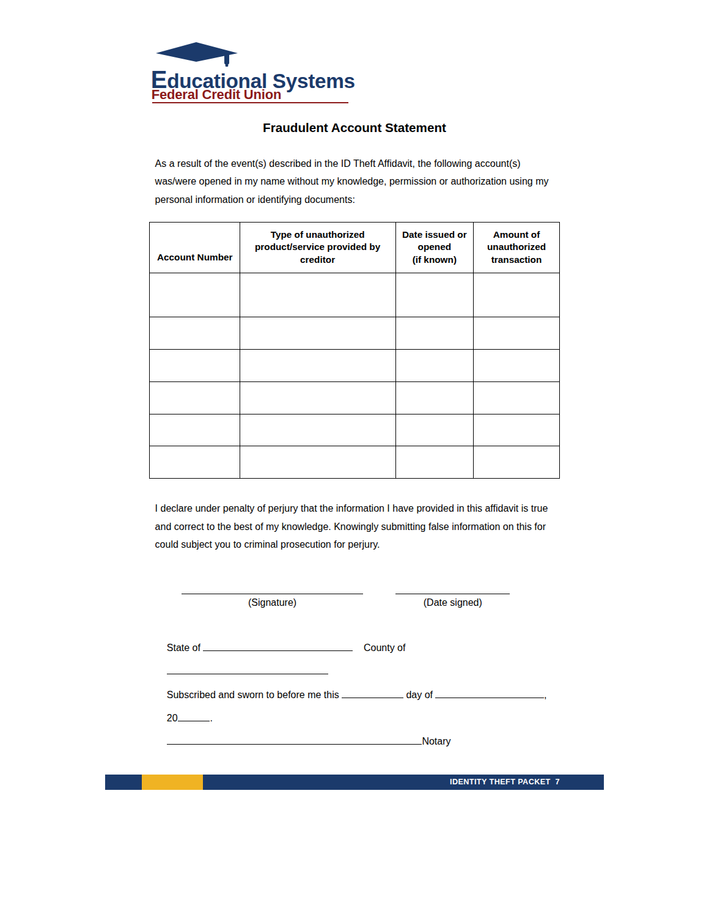Educational Systems
Federal Credit Union
Fraudulent Account Statement
As a result of the event(s) described in the ID Theft Affidavit, the following account(s) was/were opened in my name without my knowledge, permission or authorization using my personal information or identifying documents:
| Account Number | Type of unauthorized product/service provided by creditor | Date issued or opened (if known) | Amount of unauthorized transaction |
| --- | --- | --- | --- |
I declare under penalty of perjury that the information I have provided in this affidavit is true and correct to the best of my knowledge. Knowingly submitting false information on this for could subject you to criminal prosecution for perjury.
(Signature)
(Date signed)
State of County of
Subscribed and sworn to before me this day of , 20 .
Notary
IDENTITY THEFT PACKET 7